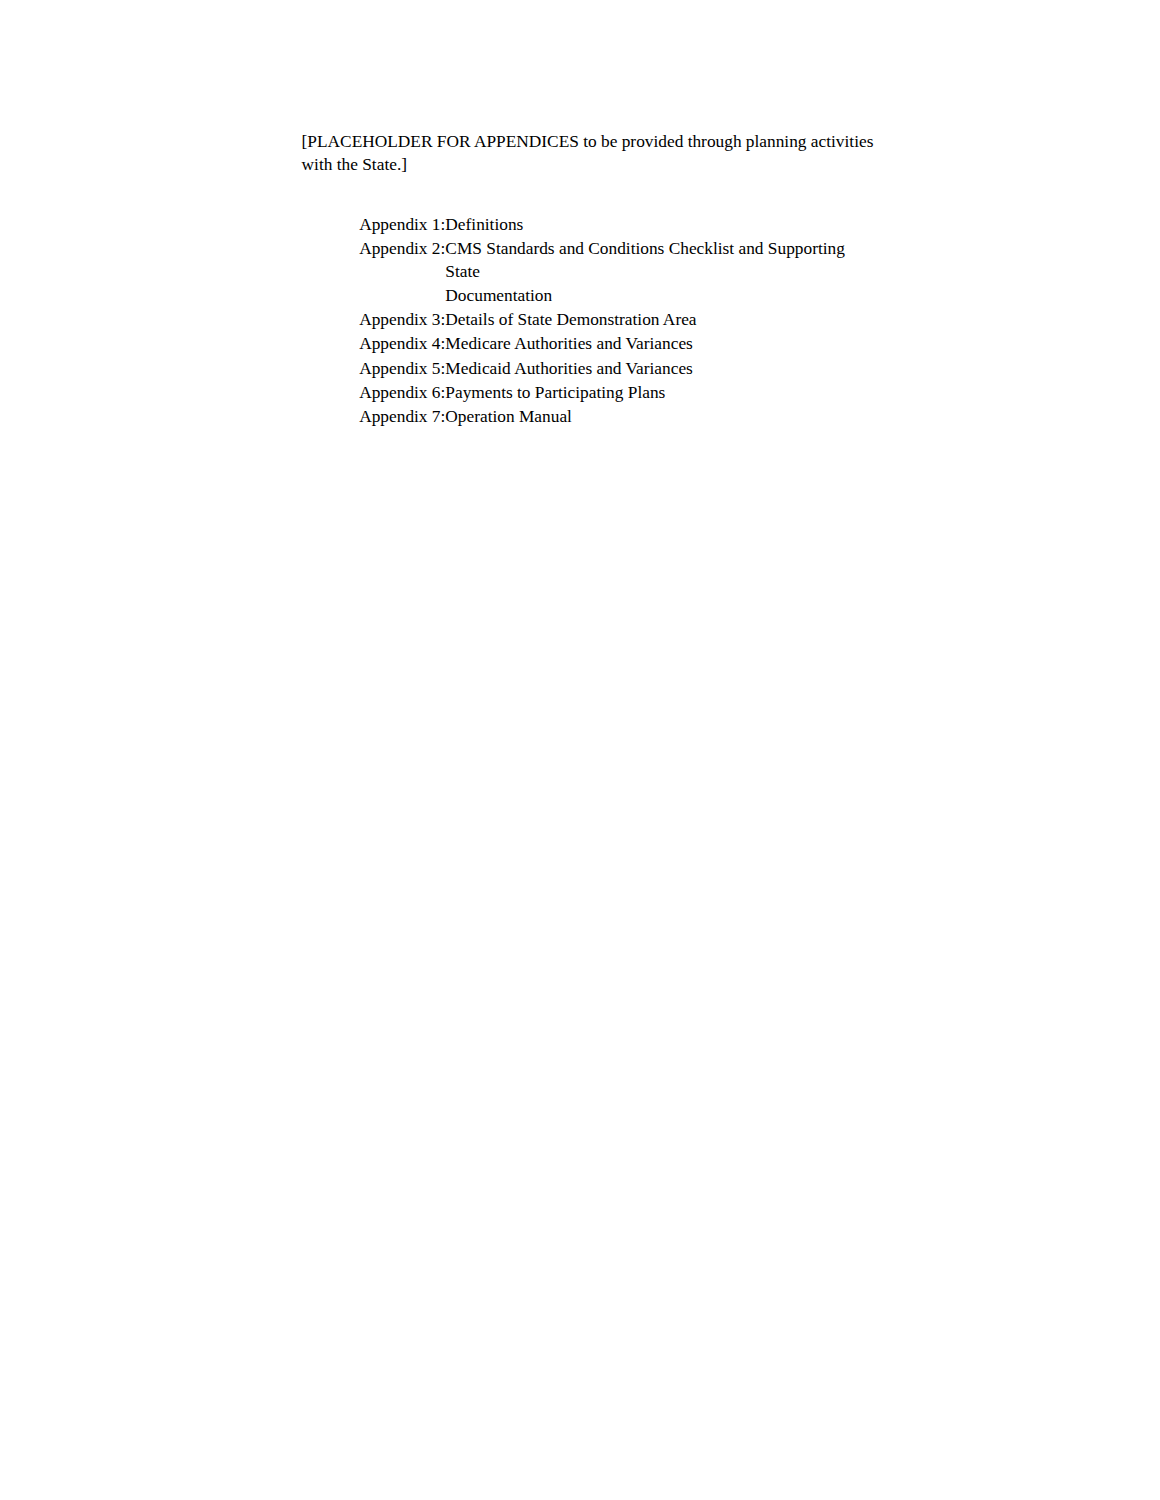[PLACEHOLDER FOR APPENDICES to be provided through planning activities with the State.]
| Appendix 1: | Definitions |
| Appendix 2: | CMS Standards and Conditions Checklist and Supporting State Documentation |
| Appendix 3: | Details of State Demonstration Area |
| Appendix 4: | Medicare Authorities and Variances |
| Appendix 5: | Medicaid Authorities and Variances |
| Appendix 6: | Payments to Participating Plans |
| Appendix 7: | Operation Manual |